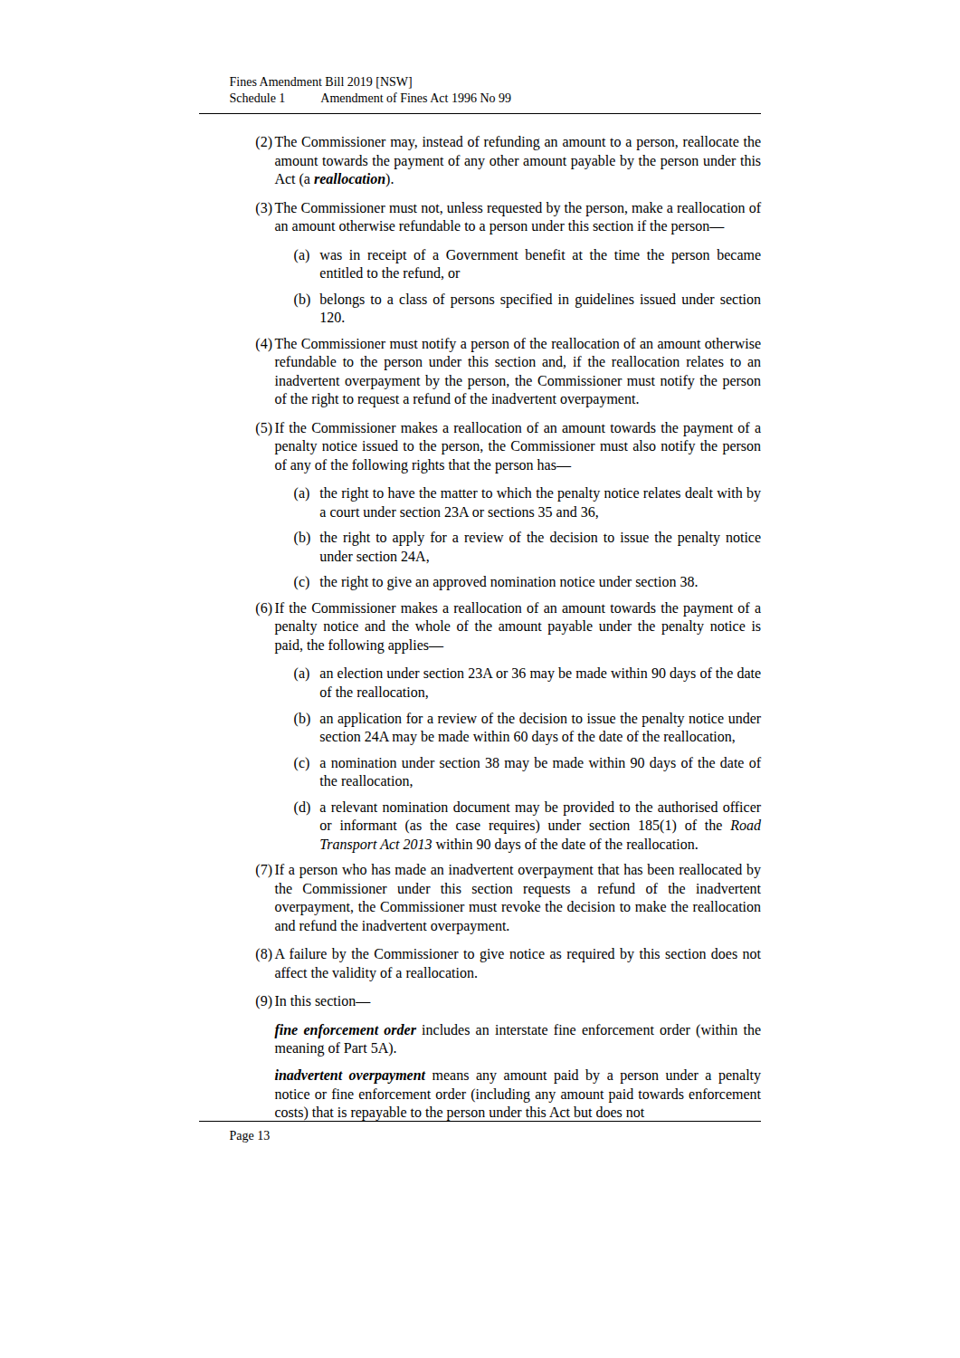Fines Amendment Bill 2019 [NSW]
Schedule 1 Amendment of Fines Act 1996 No 99
(2)
The Commissioner may, instead of refunding an amount to a person, reallocate the amount towards the payment of any other amount payable by the person under this Act (a reallocation).
(3)
The Commissioner must not, unless requested by the person, make a reallocation of an amount otherwise refundable to a person under this section if the person—
(a)
was in receipt of a Government benefit at the time the person became entitled to the refund, or
(b)
belongs to a class of persons specified in guidelines issued under section 120.
(4)
The Commissioner must notify a person of the reallocation of an amount otherwise refundable to the person under this section and, if the reallocation relates to an inadvertent overpayment by the person, the Commissioner must notify the person of the right to request a refund of the inadvertent overpayment.
(5)
If the Commissioner makes a reallocation of an amount towards the payment of a penalty notice issued to the person, the Commissioner must also notify the person of any of the following rights that the person has—
(a)
the right to have the matter to which the penalty notice relates dealt with by a court under section 23A or sections 35 and 36,
(b)
the right to apply for a review of the decision to issue the penalty notice under section 24A,
(c)
the right to give an approved nomination notice under section 38.
(6)
If the Commissioner makes a reallocation of an amount towards the payment of a penalty notice and the whole of the amount payable under the penalty notice is paid, the following applies—
(a)
an election under section 23A or 36 may be made within 90 days of the date of the reallocation,
(b)
an application for a review of the decision to issue the penalty notice under section 24A may be made within 60 days of the date of the reallocation,
(c)
a nomination under section 38 may be made within 90 days of the date of the reallocation,
(d)
a relevant nomination document may be provided to the authorised officer or informant (as the case requires) under section 185(1) of the Road Transport Act 2013 within 90 days of the date of the reallocation.
(7)
If a person who has made an inadvertent overpayment that has been reallocated by the Commissioner under this section requests a refund of the inadvertent overpayment, the Commissioner must revoke the decision to make the reallocation and refund the inadvertent overpayment.
(8)
A failure by the Commissioner to give notice as required by this section does not affect the validity of a reallocation.
(9)
In this section—
fine enforcement order includes an interstate fine enforcement order (within the meaning of Part 5A).
inadvertent overpayment means any amount paid by a person under a penalty notice or fine enforcement order (including any amount paid towards enforcement costs) that is repayable to the person under this Act but does not
Page 13